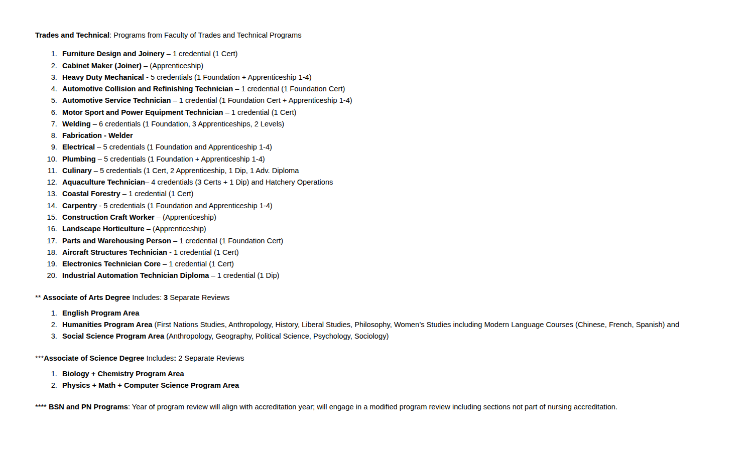Trades and Technical: Programs from Faculty of Trades and Technical Programs
Furniture Design and Joinery – 1 credential (1 Cert)
Cabinet Maker (Joiner) – (Apprenticeship)
Heavy Duty Mechanical - 5 credentials (1 Foundation + Apprenticeship 1-4)
Automotive Collision and Refinishing Technician – 1 credential (1 Foundation Cert)
Automotive Service Technician – 1 credential (1 Foundation Cert + Apprenticeship 1-4)
Motor Sport and Power Equipment Technician – 1 credential (1 Cert)
Welding – 6 credentials (1 Foundation, 3 Apprenticeships, 2 Levels)
Fabrication - Welder
Electrical – 5 credentials (1 Foundation and Apprenticeship 1-4)
Plumbing – 5 credentials (1 Foundation + Apprenticeship 1-4)
Culinary – 5 credentials (1 Cert, 2 Apprenticeship, 1 Dip, 1 Adv. Diploma
Aquaculture Technician– 4 credentials (3 Certs + 1 Dip) and Hatchery Operations
Coastal Forestry – 1 credential (1 Cert)
Carpentry - 5 credentials (1 Foundation and Apprenticeship 1-4)
Construction Craft Worker – (Apprenticeship)
Landscape Horticulture – (Apprenticeship)
Parts and Warehousing Person – 1 credential (1 Foundation Cert)
Aircraft Structures Technician - 1 credential (1 Cert)
Electronics Technician Core – 1 credential (1 Cert)
Industrial Automation Technician Diploma – 1 credential (1 Dip)
** Associate of Arts Degree Includes: 3 Separate Reviews
English Program Area
Humanities Program Area (First Nations Studies, Anthropology, History, Liberal Studies, Philosophy, Women’s Studies including Modern Language Courses (Chinese, French, Spanish) and
Social Science Program Area (Anthropology, Geography, Political Science, Psychology, Sociology)
***Associate of Science Degree Includes: 2 Separate Reviews
Biology + Chemistry Program Area
Physics + Math + Computer Science Program Area
**** BSN and PN Programs: Year of program review will align with accreditation year; will engage in a modified program review including sections not part of nursing accreditation.